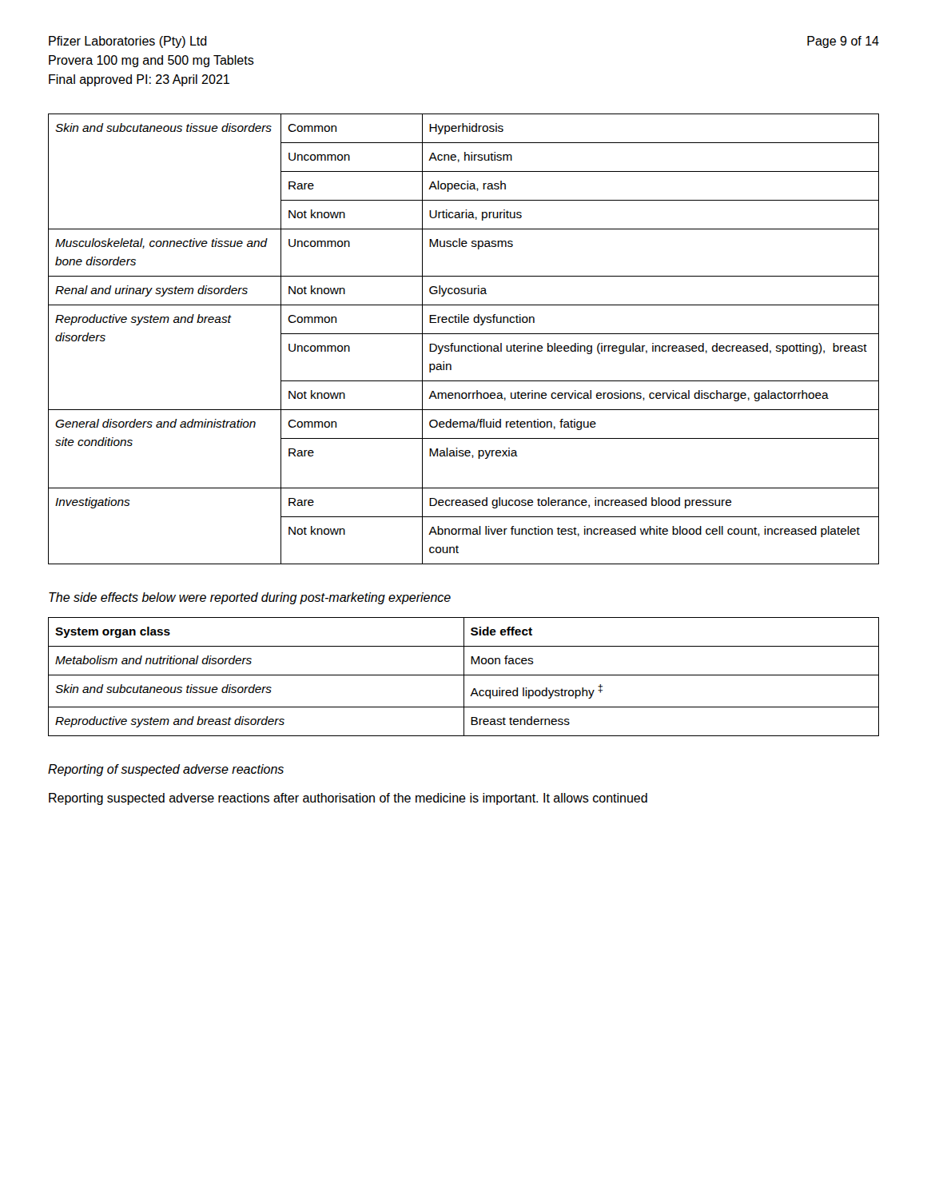Pfizer Laboratories (Pty) Ltd
Provera 100 mg and 500 mg Tablets
Final approved PI: 23 April 2021
Page 9 of 14
| Skin and subcutaneous tissue disorders | Common | Hyperhidrosis |
| Uncommon | Acne, hirsutism |
| Rare | Alopecia, rash |
| Not known | Urticaria, pruritus |
| Musculoskeletal, connective tissue and bone disorders | Uncommon | Muscle spasms |
| Renal and urinary system disorders | Not known | Glycosuria |
| Reproductive system and breast disorders | Common | Erectile dysfunction |
| Uncommon | Dysfunctional uterine bleeding (irregular, increased, decreased, spotting), breast pain |
| Not known | Amenorrhoea, uterine cervical erosions, cervical discharge, galactorrhoea |
| General disorders and administration site conditions | Common | Oedema/fluid retention, fatigue |
| Rare | Malaise, pyrexia |
| Investigations | Rare | Decreased glucose tolerance, increased blood pressure |
| Not known | Abnormal liver function test, increased white blood cell count, increased platelet count |
The side effects below were reported during post-marketing experience
| System organ class | Side effect |
| --- | --- |
| Metabolism and nutritional disorders | Moon faces |
| Skin and subcutaneous tissue disorders | Acquired lipodystrophy ‡ |
| Reproductive system and breast disorders | Breast tenderness |
Reporting of suspected adverse reactions
Reporting suspected adverse reactions after authorisation of the medicine is important. It allows continued